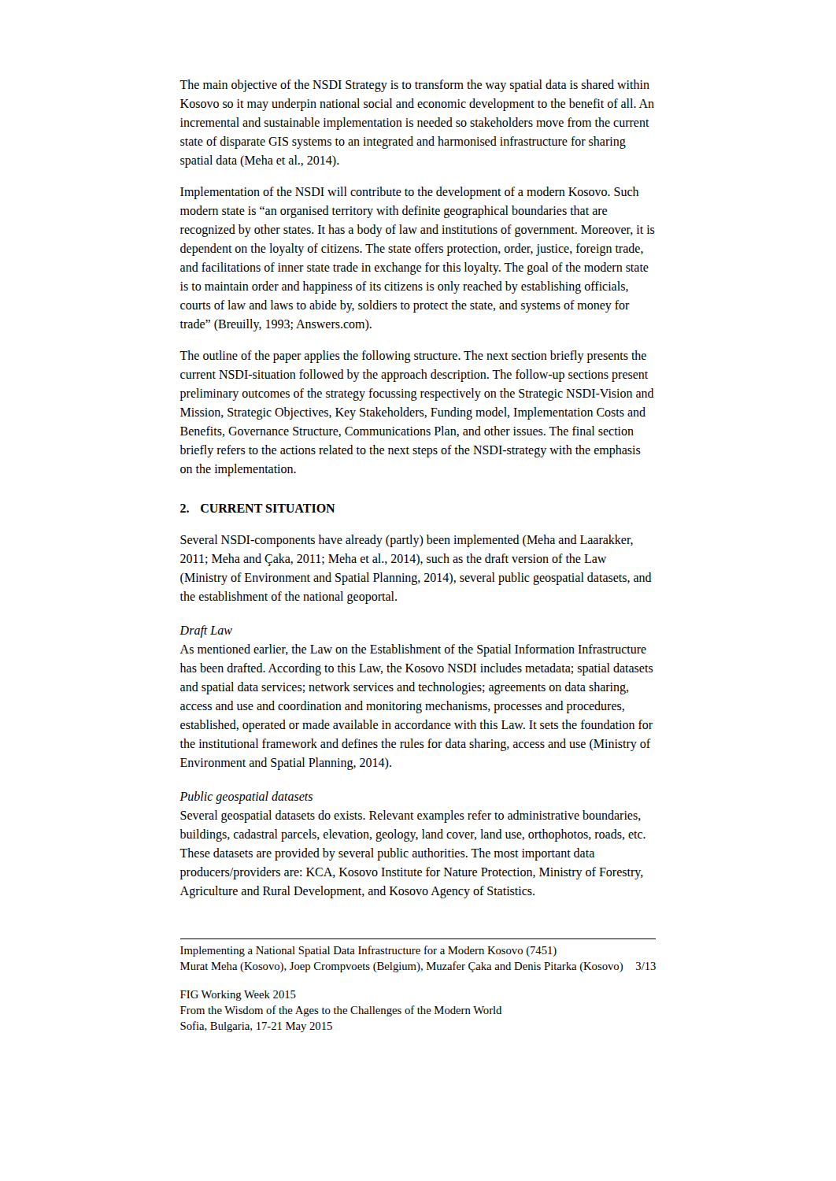The main objective of the NSDI Strategy is to transform the way spatial data is shared within Kosovo so it may underpin national social and economic development to the benefit of all. An incremental and sustainable implementation is needed so stakeholders move from the current state of disparate GIS systems to an integrated and harmonised infrastructure for sharing spatial data (Meha et al., 2014).
Implementation of the NSDI will contribute to the development of a modern Kosovo. Such modern state is “an organised territory with definite geographical boundaries that are recognized by other states. It has a body of law and institutions of government. Moreover, it is dependent on the loyalty of citizens. The state offers protection, order, justice, foreign trade, and facilitations of inner state trade in exchange for this loyalty. The goal of the modern state is to maintain order and happiness of its citizens is only reached by establishing officials, courts of law and laws to abide by, soldiers to protect the state, and systems of money for trade” (Breuilly, 1993; Answers.com).
The outline of the paper applies the following structure. The next section briefly presents the current NSDI-situation followed by the approach description. The follow-up sections present preliminary outcomes of the strategy focussing respectively on the Strategic NSDI-Vision and Mission, Strategic Objectives, Key Stakeholders, Funding model, Implementation Costs and Benefits, Governance Structure, Communications Plan, and other issues. The final section briefly refers to the actions related to the next steps of the NSDI-strategy with the emphasis on the implementation.
2. CURRENT SITUATION
Several NSDI-components have already (partly) been implemented (Meha and Laarakker, 2011; Meha and Çaka, 2011; Meha et al., 2014), such as the draft version of the Law (Ministry of Environment and Spatial Planning, 2014), several public geospatial datasets, and the establishment of the national geoportal.
Draft Law
As mentioned earlier, the Law on the Establishment of the Spatial Information Infrastructure has been drafted. According to this Law, the Kosovo NSDI includes metadata; spatial datasets and spatial data services; network services and technologies; agreements on data sharing, access and use and coordination and monitoring mechanisms, processes and procedures, established, operated or made available in accordance with this Law. It sets the foundation for the institutional framework and defines the rules for data sharing, access and use (Ministry of Environment and Spatial Planning, 2014).
Public geospatial datasets
Several geospatial datasets do exists. Relevant examples refer to administrative boundaries, buildings, cadastral parcels, elevation, geology, land cover, land use, orthophotos, roads, etc. These datasets are provided by several public authorities. The most important data producers/providers are: KCA, Kosovo Institute for Nature Protection, Ministry of Forestry, Agriculture and Rural Development, and Kosovo Agency of Statistics.
Implementing a National Spatial Data Infrastructure for a Modern Kosovo (7451)
Murat Meha (Kosovo), Joep Crompvoets (Belgium), Muzafer Çaka and Denis Pitarka (Kosovo)
3/13
FIG Working Week 2015
From the Wisdom of the Ages to the Challenges of the Modern World
Sofia, Bulgaria, 17-21 May 2015